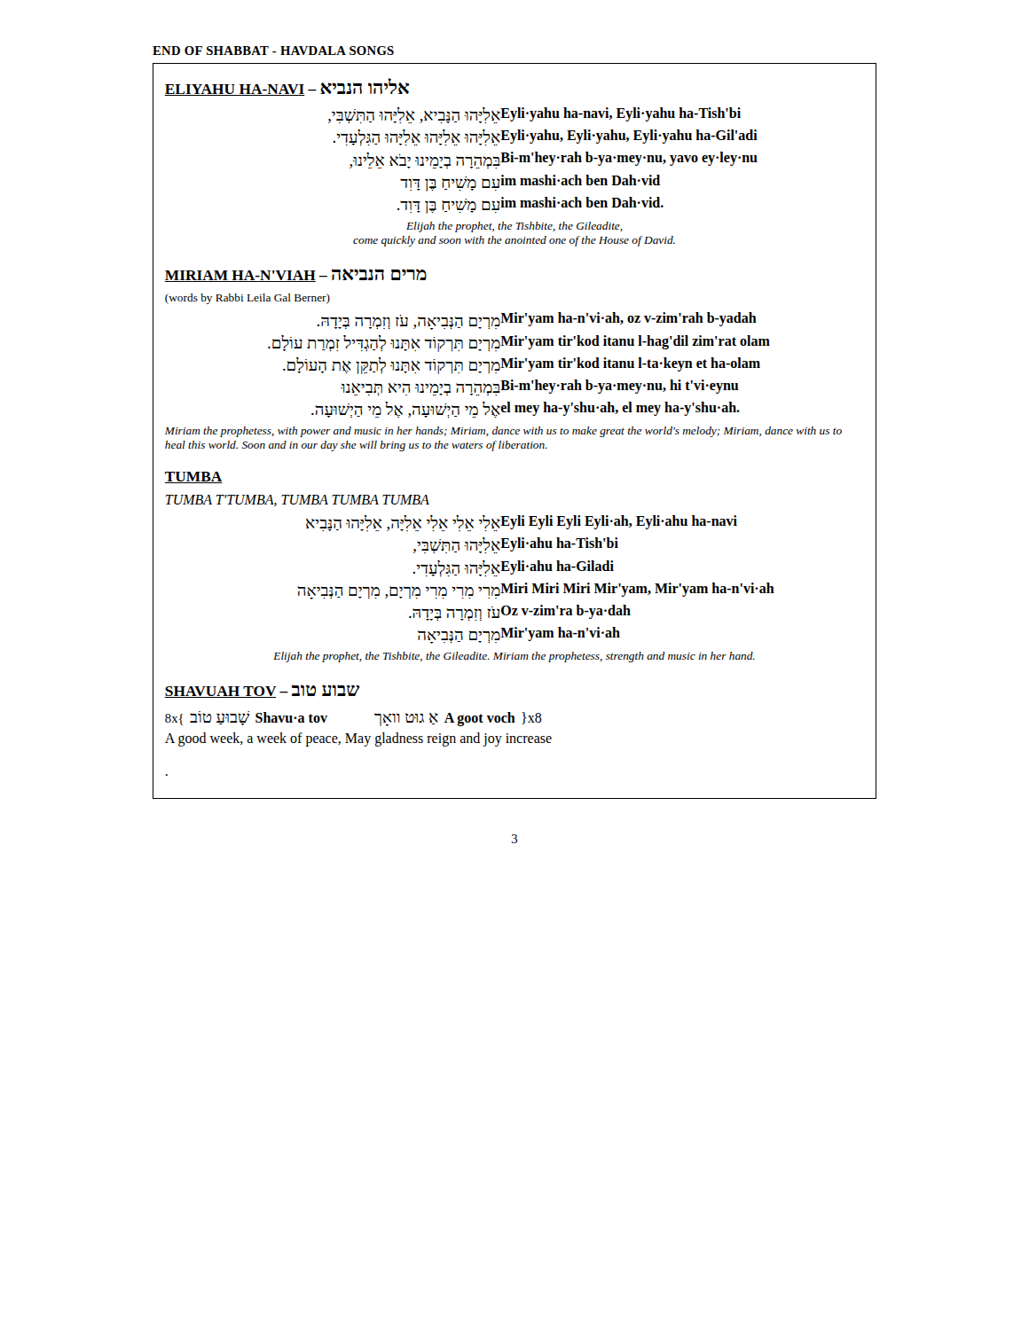END OF SHABBAT - HAVDALA SONGS
ELIYAHU HA-NAVI – אליהו הנביא
| אֵלִיָּהוּ הַנָּבִיא, אֵלִיָּהוּ הַתִּשְׁבִּי, | Eyli·yahu ha-navi, Eyli·yahu ha-Tish'bi |
| אֵלִיָּהוּ אֵלִיָּהוּ אֵלִיָּהוּ הַגִּלְעָדִי. | Eyli·yahu, Eyli·yahu, Eyli·yahu ha-Gil'adi |
| בִּמְהֵרָה בְיָמֵינוּ יָבֹא אֵלֵינוּ, | Bi-m'hey·rah b-ya·mey·nu, yavo ey·ley·nu |
| עִם מָשִׁיחַ בֶּן דָּוִד | im mashi·ach ben Dah·vid |
| עִם מָשִׁיחַ בֶּן דָּוִד. | im mashi·ach ben Dah·vid. |
Elijah the prophet, the Tishbite, the Gileadite,
come quickly and soon with the anointed one of the House of David.
MIRIAM HA-N'VIAH – מרים הנביאה
(words by Rabbi Leila Gal Berner)
| מִרְיָם הַנְּבִיאָה, עֹז וְזִמְרָה בְּיָדָהּ. | Mir'yam ha-n'vi·ah, oz v-zim'rah b-yadah |
| מִרְיָם תִּרְקוֹד אִתָּנוּ לְהַגְדִּיל זִמְרַת עוֹלָם. | Mir'yam tir'kod itanu l-hag'dil zim'rat olam |
| מִרְיָם תִּרְקוֹד אִתָּנוּ לְתַקֵּן אֶת הָעוֹלָם. | Mir'yam tir'kod itanu l-ta·keyn et ha-olam |
| בִּמְהֵרָה בְיָמֵינוּ הִיא תְּבִיאֵנוּ | Bi-m'hey·rah b-ya·mey·nu, hi t'vi·eynu |
| אֶל מֵי הַיְשׁוּעָה, אֶל מֵי הַיְשׁוּעָה. | el mey ha-y'shu·ah, el mey ha-y'shu·ah. |
Miriam the prophetess, with power and music in her hands; Miriam, dance with us to make great the world's melody; Miriam, dance with us to heal this world. Soon and in our day she will bring us to the waters of liberation.
TUMBA
TUMBA T'TUMBA, TUMBA TUMBA TUMBA
| אֵלִי אֵלִי אֵלִי אֵלִיָּה, אֵלִיָּהוּ הַנָּבִיא | Eyli Eyli Eyli Eyli·ah, Eyli·ahu ha-navi |
| אֵלִיָּהוּ הַתִּשְׁבִּי, | Eyli·ahu ha-Tish'bi |
| אֵלִיָּהוּ הַגִּלְעָדִי. | Eyli·ahu ha-Giladi |
| מִרִי מִרִי מִרִי מִרְיָם, מִרְיָם הַנְּבִיאָה | Miri Miri Miri Mir'yam, Mir'yam ha-n'vi·ah |
| עֹז וְזִמְרָה בְּיָדָהּ. | Oz v-zim'ra b-ya·dah |
| מִרְיָם הַנְּבִיאָה | Mir'yam ha-n'vi·ah |
Elijah the prophet, the Tishbite, the Gileadite. Miriam the prophetess, strength and music in her hand.
SHAVUAH TOV – שבוע טוב
8x{ שָׁבוּעַ טוֹב Shavu·a tov אַ גוּט וואָך A goot voch}x8
A good week, a week of peace, May gladness reign and joy increase
.
3